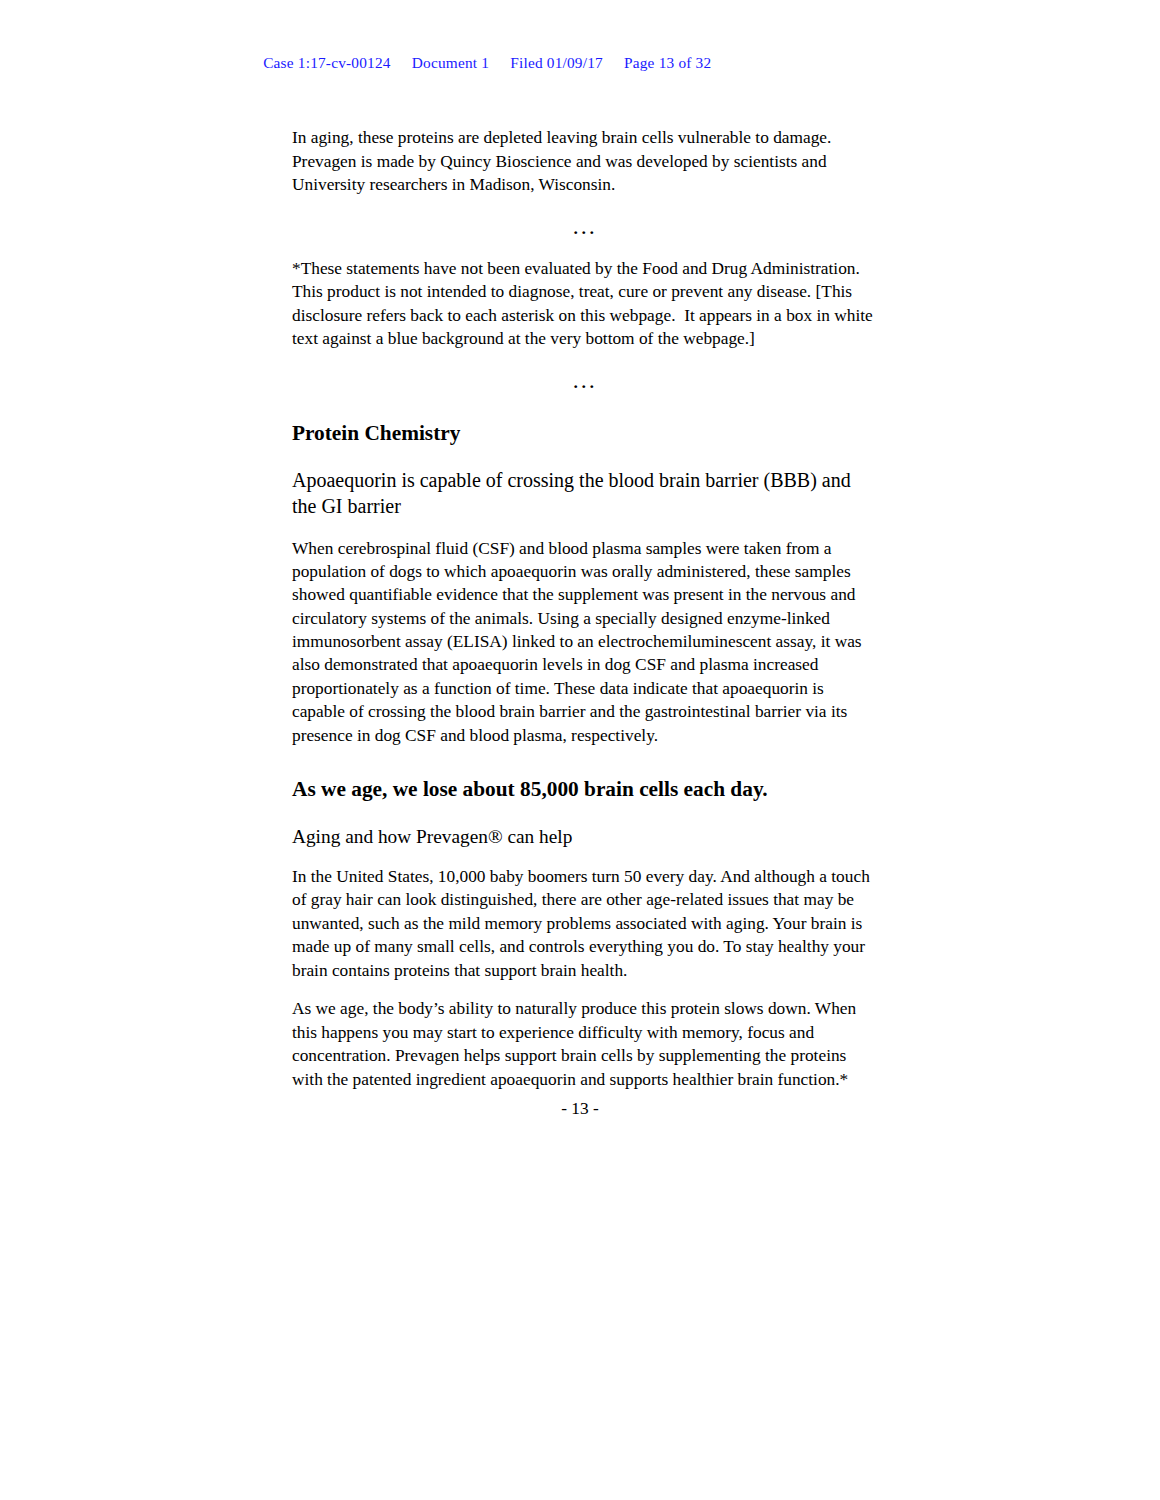Case 1:17-cv-00124 Document 1 Filed 01/09/17 Page 13 of 32
In aging, these proteins are depleted leaving brain cells vulnerable to damage. Prevagen is made by Quincy Bioscience and was developed by scientists and University researchers in Madison, Wisconsin.
…
*These statements have not been evaluated by the Food and Drug Administration. This product is not intended to diagnose, treat, cure or prevent any disease. [This disclosure refers back to each asterisk on this webpage. It appears in a box in white text against a blue background at the very bottom of the webpage.]
…
Protein Chemistry
Apoaequorin is capable of crossing the blood brain barrier (BBB) and the GI barrier
When cerebrospinal fluid (CSF) and blood plasma samples were taken from a population of dogs to which apoaequorin was orally administered, these samples showed quantifiable evidence that the supplement was present in the nervous and circulatory systems of the animals. Using a specially designed enzyme-linked immunosorbent assay (ELISA) linked to an electrochemiluminescent assay, it was also demonstrated that apoaequorin levels in dog CSF and plasma increased proportionately as a function of time. These data indicate that apoaequorin is capable of crossing the blood brain barrier and the gastrointestinal barrier via its presence in dog CSF and blood plasma, respectively.
As we age, we lose about 85,000 brain cells each day.
Aging and how Prevagen® can help
In the United States, 10,000 baby boomers turn 50 every day. And although a touch of gray hair can look distinguished, there are other age-related issues that may be unwanted, such as the mild memory problems associated with aging. Your brain is made up of many small cells, and controls everything you do. To stay healthy your brain contains proteins that support brain health.
As we age, the body’s ability to naturally produce this protein slows down. When this happens you may start to experience difficulty with memory, focus and concentration. Prevagen helps support brain cells by supplementing the proteins with the patented ingredient apoaequorin and supports healthier brain function.*
- 13 -